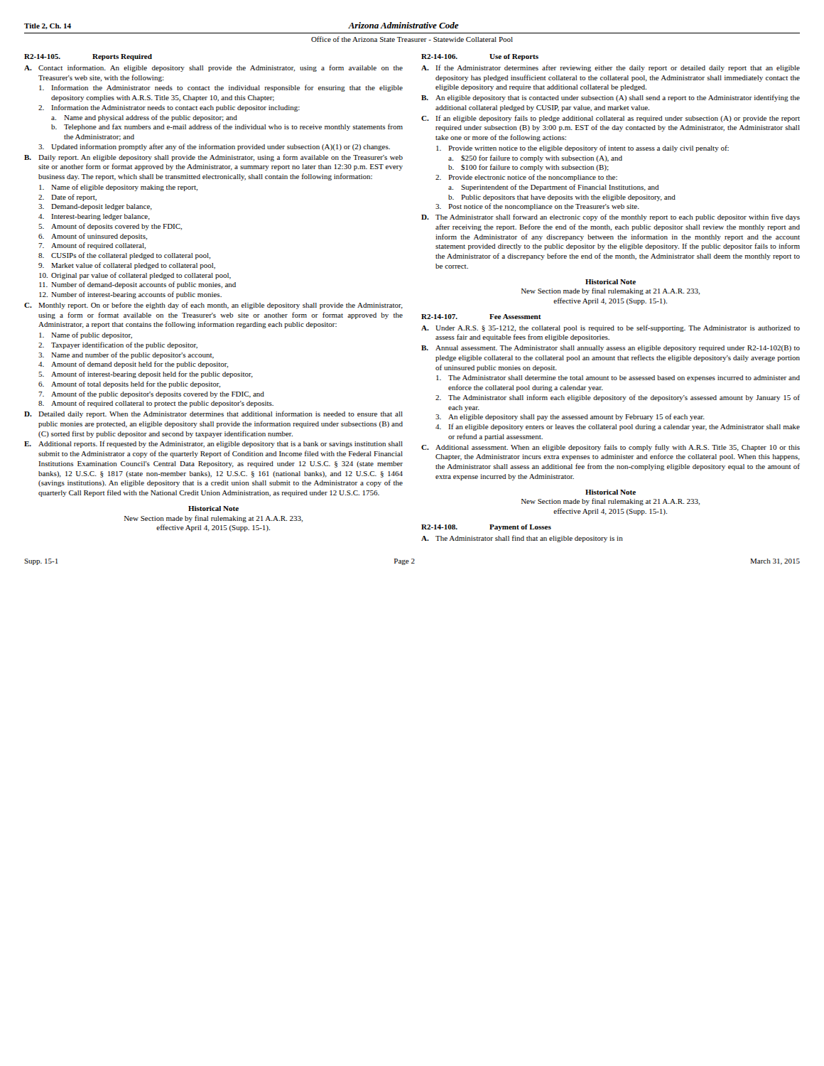Title 2, Ch. 14
Arizona Administrative Code
Office of the Arizona State Treasurer - Statewide Collateral Pool
R2-14-105. Reports Required
A.
Contact information. An eligible depository shall provide the Administrator, using a form available on the Treasurer's web site, with the following:
1.
Information the Administrator needs to contact the individual responsible for ensuring that the eligible depository complies with A.R.S. Title 35, Chapter 10, and this Chapter;
2.
Information the Administrator needs to contact each public depositor including:
a.
Name and physical address of the public depositor; and
b.
Telephone and fax numbers and e-mail address of the individual who is to receive monthly statements from the Administrator; and
3.
Updated information promptly after any of the information provided under subsection (A)(1) or (2) changes.
B.
Daily report. An eligible depository shall provide the Administrator, using a form available on the Treasurer's web site or another form or format approved by the Administrator, a summary report no later than 12:30 p.m. EST every business day. The report, which shall be transmitted electronically, shall contain the following information:
1.
Name of eligible depository making the report,
2.
Date of report,
3.
Demand-deposit ledger balance,
4.
Interest-bearing ledger balance,
5.
Amount of deposits covered by the FDIC,
6.
Amount of uninsured deposits,
7.
Amount of required collateral,
8.
CUSIPs of the collateral pledged to collateral pool,
9.
Market value of collateral pledged to collateral pool,
10.
Original par value of collateral pledged to collateral pool,
11.
Number of demand-deposit accounts of public monies, and
12.
Number of interest-bearing accounts of public monies.
C.
Monthly report. On or before the eighth day of each month, an eligible depository shall provide the Administrator, using a form or format available on the Treasurer's web site or another form or format approved by the Administrator, a report that contains the following information regarding each public depositor:
1.
Name of public depositor,
2.
Taxpayer identification of the public depositor,
3.
Name and number of the public depositor's account,
4.
Amount of demand deposit held for the public depositor,
5.
Amount of interest-bearing deposit held for the public depositor,
6.
Amount of total deposits held for the public depositor,
7.
Amount of the public depositor's deposits covered by the FDIC, and
8.
Amount of required collateral to protect the public depositor's deposits.
D.
Detailed daily report. When the Administrator determines that additional information is needed to ensure that all public monies are protected, an eligible depository shall provide the information required under subsections (B) and (C) sorted first by public depositor and second by taxpayer identification number.
E.
Additional reports. If requested by the Administrator, an eligible depository that is a bank or savings institution shall submit to the Administrator a copy of the quarterly Report of Condition and Income filed with the Federal Financial Institutions Examination Council's Central Data Repository, as required under 12 U.S.C. § 324 (state member banks), 12 U.S.C. § 1817 (state non-member banks), 12 U.S.C. § 161 (national banks), and 12 U.S.C. § 1464 (savings institutions). An eligible depository that is a credit union shall submit to the Administrator a copy of the quarterly Call Report filed with the National Credit Union Administration, as required under 12 U.S.C. 1756.
Historical Note
New Section made by final rulemaking at 21 A.A.R. 233,
effective April 4, 2015 (Supp. 15-1).
R2-14-106. Use of Reports
A.
If the Administrator determines after reviewing either the daily report or detailed daily report that an eligible depository has pledged insufficient collateral to the collateral pool, the Administrator shall immediately contact the eligible depository and require that additional collateral be pledged.
B.
An eligible depository that is contacted under subsection (A) shall send a report to the Administrator identifying the additional collateral pledged by CUSIP, par value, and market value.
C.
If an eligible depository fails to pledge additional collateral as required under subsection (A) or provide the report required under subsection (B) by 3:00 p.m. EST of the day contacted by the Administrator, the Administrator shall take one or more of the following actions:
1.
Provide written notice to the eligible depository of intent to assess a daily civil penalty of:
a.
$250 for failure to comply with subsection (A), and
b.
$100 for failure to comply with subsection (B);
2.
Provide electronic notice of the noncompliance to the:
a.
Superintendent of the Department of Financial Institutions, and
b.
Public depositors that have deposits with the eligible depository, and
3.
Post notice of the noncompliance on the Treasurer's web site.
D.
The Administrator shall forward an electronic copy of the monthly report to each public depositor within five days after receiving the report. Before the end of the month, each public depositor shall review the monthly report and inform the Administrator of any discrepancy between the information in the monthly report and the account statement provided directly to the public depositor by the eligible depository. If the public depositor fails to inform the Administrator of a discrepancy before the end of the month, the Administrator shall deem the monthly report to be correct.
Historical Note
New Section made by final rulemaking at 21 A.A.R. 233,
effective April 4, 2015 (Supp. 15-1).
R2-14-107. Fee Assessment
A.
Under A.R.S. § 35-1212, the collateral pool is required to be self-supporting. The Administrator is authorized to assess fair and equitable fees from eligible depositories.
B.
Annual assessment. The Administrator shall annually assess an eligible depository required under R2-14-102(B) to pledge eligible collateral to the collateral pool an amount that reflects the eligible depository's daily average portion of uninsured public monies on deposit.
1.
The Administrator shall determine the total amount to be assessed based on expenses incurred to administer and enforce the collateral pool during a calendar year.
2.
The Administrator shall inform each eligible depository of the depository's assessed amount by January 15 of each year.
3.
An eligible depository shall pay the assessed amount by February 15 of each year.
4.
If an eligible depository enters or leaves the collateral pool during a calendar year, the Administrator shall make or refund a partial assessment.
C.
Additional assessment. When an eligible depository fails to comply fully with A.R.S. Title 35, Chapter 10 or this Chapter, the Administrator incurs extra expenses to administer and enforce the collateral pool. When this happens, the Administrator shall assess an additional fee from the non-complying eligible depository equal to the amount of extra expense incurred by the Administrator.
Historical Note
New Section made by final rulemaking at 21 A.A.R. 233,
effective April 4, 2015 (Supp. 15-1).
R2-14-108. Payment of Losses
A.
The Administrator shall find that an eligible depository is in
Supp. 15-1
Page 2
March 31, 2015